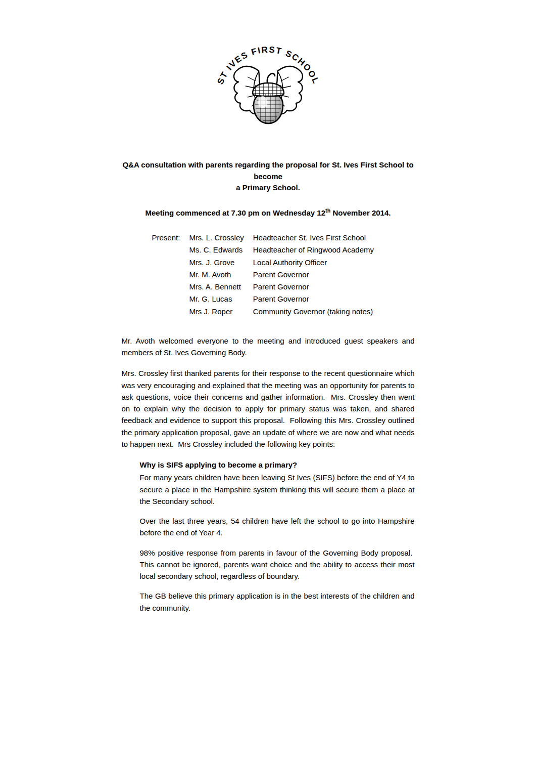ST IVES FIRST SCHOOL
Q&A consultation with parents regarding the proposal for St. Ives First School to become
a Primary School.
Meeting commenced at 7.30 pm on Wednesday 12th November 2014.
| Present: | Mrs. L. Crossley | Headteacher St. Ives First School |
| | Ms. C. Edwards | Headteacher of Ringwood Academy |
| | Mrs. J. Grove | Local Authority Officer |
| | Mr. M. Avoth | Parent Governor |
| | Mrs. A. Bennett | Parent Governor |
| | Mr. G. Lucas | Parent Governor |
| | Mrs J. Roper | Community Governor (taking notes) |
Mr. Avoth welcomed everyone to the meeting and introduced guest speakers and members of St. Ives Governing Body.
Mrs. Crossley first thanked parents for their response to the recent questionnaire which was very encouraging and explained that the meeting was an opportunity for parents to ask questions, voice their concerns and gather information. Mrs. Crossley then went on to explain why the decision to apply for primary status was taken, and shared feedback and evidence to support this proposal. Following this Mrs. Crossley outlined the primary application proposal, gave an update of where we are now and what needs to happen next. Mrs Crossley included the following key points:
Why is SIFS applying to become a primary?
For many years children have been leaving St Ives (SIFS) before the end of Y4 to secure a place in the Hampshire system thinking this will secure them a place at the Secondary school.
Over the last three years, 54 children have left the school to go into Hampshire before the end of Year 4.
98% positive response from parents in favour of the Governing Body proposal. This cannot be ignored, parents want choice and the ability to access their most local secondary school, regardless of boundary.
The GB believe this primary application is in the best interests of the children and the community.